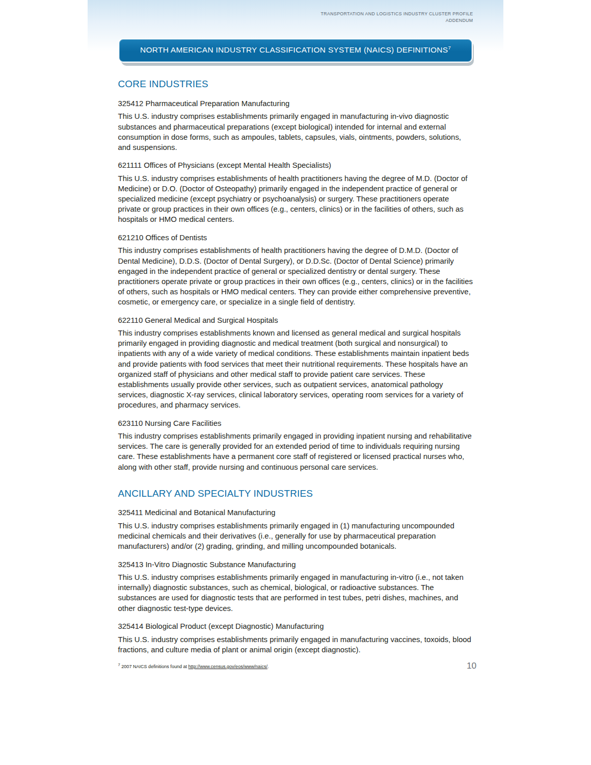Transportation and Logistics Industry Cluster Profile
Addendum
NORTH AMERICAN INDUSTRY CLASSIFICATION SYSTEM (NAICS) DEFINITIONS7
Core Industries
325412 Pharmaceutical Preparation Manufacturing
This U.S. industry comprises establishments primarily engaged in manufacturing in-vivo diagnostic substances and pharmaceutical preparations (except biological) intended for internal and external consumption in dose forms, such as ampoules, tablets, capsules, vials, ointments, powders, solutions, and suspensions.
621111 Offices of Physicians (except Mental Health Specialists)
This U.S. industry comprises establishments of health practitioners having the degree of M.D. (Doctor of Medicine) or D.O. (Doctor of Osteopathy) primarily engaged in the independent practice of general or specialized medicine (except psychiatry or psychoanalysis) or surgery. These practitioners operate private or group practices in their own offices (e.g., centers, clinics) or in the facilities of others, such as hospitals or HMO medical centers.
621210 Offices of Dentists
This industry comprises establishments of health practitioners having the degree of D.M.D. (Doctor of Dental Medicine), D.D.S. (Doctor of Dental Surgery), or D.D.Sc. (Doctor of Dental Science) primarily engaged in the independent practice of general or specialized dentistry or dental surgery. These practitioners operate private or group practices in their own offices (e.g., centers, clinics) or in the facilities of others, such as hospitals or HMO medical centers. They can provide either comprehensive preventive, cosmetic, or emergency care, or specialize in a single field of dentistry.
622110 General Medical and Surgical Hospitals
This industry comprises establishments known and licensed as general medical and surgical hospitals primarily engaged in providing diagnostic and medical treatment (both surgical and nonsurgical) to inpatients with any of a wide variety of medical conditions. These establishments maintain inpatient beds and provide patients with food services that meet their nutritional requirements. These hospitals have an organized staff of physicians and other medical staff to provide patient care services. These establishments usually provide other services, such as outpatient services, anatomical pathology services, diagnostic X-ray services, clinical laboratory services, operating room services for a variety of procedures, and pharmacy services.
623110 Nursing Care Facilities
This industry comprises establishments primarily engaged in providing inpatient nursing and rehabilitative services. The care is generally provided for an extended period of time to individuals requiring nursing care. These establishments have a permanent core staff of registered or licensed practical nurses who, along with other staff, provide nursing and continuous personal care services.
Ancillary and Specialty Industries
325411 Medicinal and Botanical Manufacturing
This U.S. industry comprises establishments primarily engaged in (1) manufacturing uncompounded medicinal chemicals and their derivatives (i.e., generally for use by pharmaceutical preparation manufacturers) and/or (2) grading, grinding, and milling uncompounded botanicals.
325413 In-Vitro Diagnostic Substance Manufacturing
This U.S. industry comprises establishments primarily engaged in manufacturing in-vitro (i.e., not taken internally) diagnostic substances, such as chemical, biological, or radioactive substances. The substances are used for diagnostic tests that are performed in test tubes, petri dishes, machines, and other diagnostic test-type devices.
325414 Biological Product (except Diagnostic) Manufacturing
This U.S. industry comprises establishments primarily engaged in manufacturing vaccines, toxoids, blood fractions, and culture media of plant or animal origin (except diagnostic).
7 2007 NAICS definitions found at http://www.census.gov/eos/www/naics/.
10